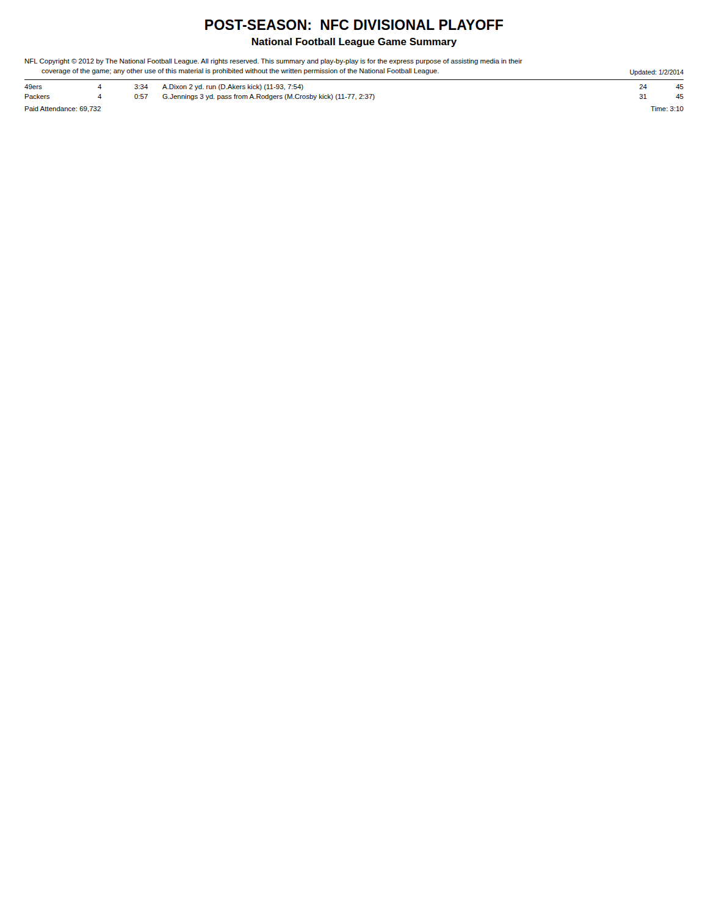POST-SEASON: NFC DIVISIONAL PLAYOFF
National Football League Game Summary
NFL Copyright © 2012 by The National Football League. All rights reserved. This summary and play-by-play is for the express purpose of assisting media in their coverage of the game; any other use of this material is prohibited without the written permission of the National Football League. Updated: 1/2/2014
| 49ers | 4 | 3:34 | A.Dixon 2 yd. run (D.Akers kick) (11-93, 7:54) | 24 | 45 |
| Packers | 4 | 0:57 | G.Jennings 3 yd. pass from A.Rodgers (M.Crosby kick) (11-77, 2:37) | 31 | 45 |
Paid Attendance: 69,732 Time: 3:10